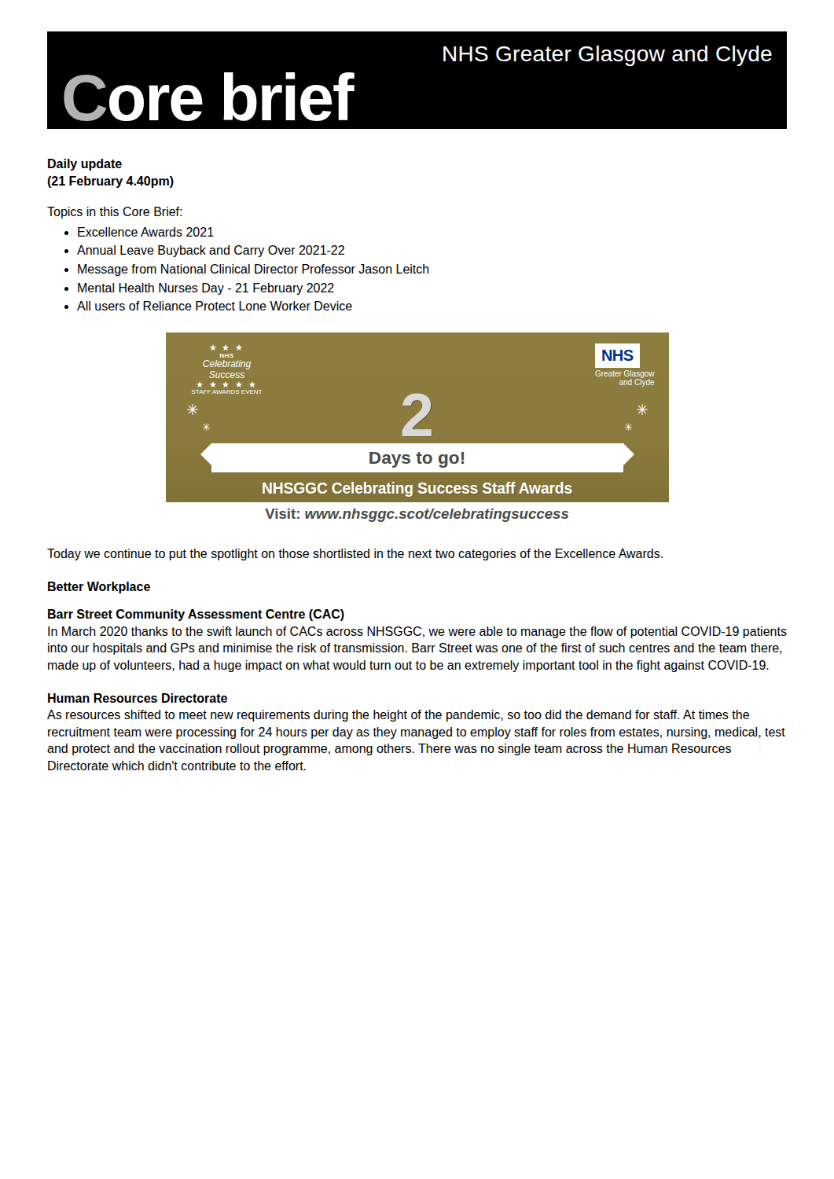NHS Greater Glasgow and Clyde
Core brief
Daily update
(21 February 4.40pm)
Topics in this Core Brief:
Excellence Awards 2021
Annual Leave Buyback and Carry Over 2021-22
Message from National Clinical Director Professor Jason Leitch
Mental Health Nurses Day - 21 February 2022
All users of Reliance Protect Lone Worker Device
★ ★ ★
NHS
Celebrating
Success
★ ★ ★ ★ ★
STAFF AWARDS EVENT
NHS
Greater Glasgow
and Clyde
✳ ✳ ✳ ✳
2
Days to go!
NHSGGC Celebrating Success Staff Awards
Visit: www.nhsggc.scot/celebratingsuccess
Today we continue to put the spotlight on those shortlisted in the next two categories of the Excellence Awards.
Better Workplace
Barr Street Community Assessment Centre (CAC)
In March 2020 thanks to the swift launch of CACs across NHSGGC, we were able to manage the flow of potential COVID-19 patients into our hospitals and GPs and minimise the risk of transmission. Barr Street was one of the first of such centres and the team there, made up of volunteers, had a huge impact on what would turn out to be an extremely important tool in the fight against COVID-19.
Human Resources Directorate
As resources shifted to meet new requirements during the height of the pandemic, so too did the demand for staff. At times the recruitment team were processing for 24 hours per day as they managed to employ staff for roles from estates, nursing, medical, test and protect and the vaccination rollout programme, among others. There was no single team across the Human Resources Directorate which didn't contribute to the effort.